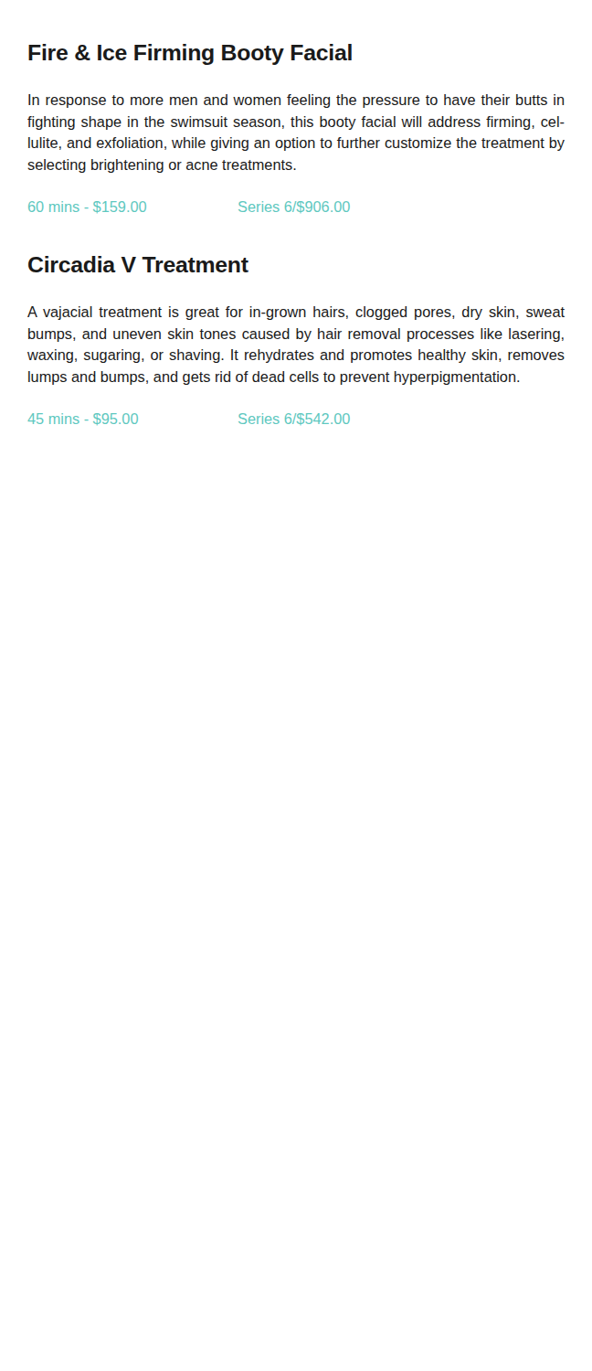Fire & Ice Firming Booty Facial
In response to more men and women feeling the pressure to have their butts in fighting shape in the swimsuit season, this booty facial will address firming, cellulite, and exfoliation, while giving an option to further customize the treatment by selecting brightening or acne treatments.
60 mins - $159.00 Series 6/$906.00
Circadia V Treatment
A vajacial treatment is great for in-grown hairs, clogged pores, dry skin, sweat bumps, and uneven skin tones caused by hair removal processes like lasering, waxing, sugaring, or shaving. It rehydrates and promotes healthy skin, removes lumps and bumps, and gets rid of dead cells to prevent hyperpigmentation.
45 mins - $95.00 Series 6/$542.00